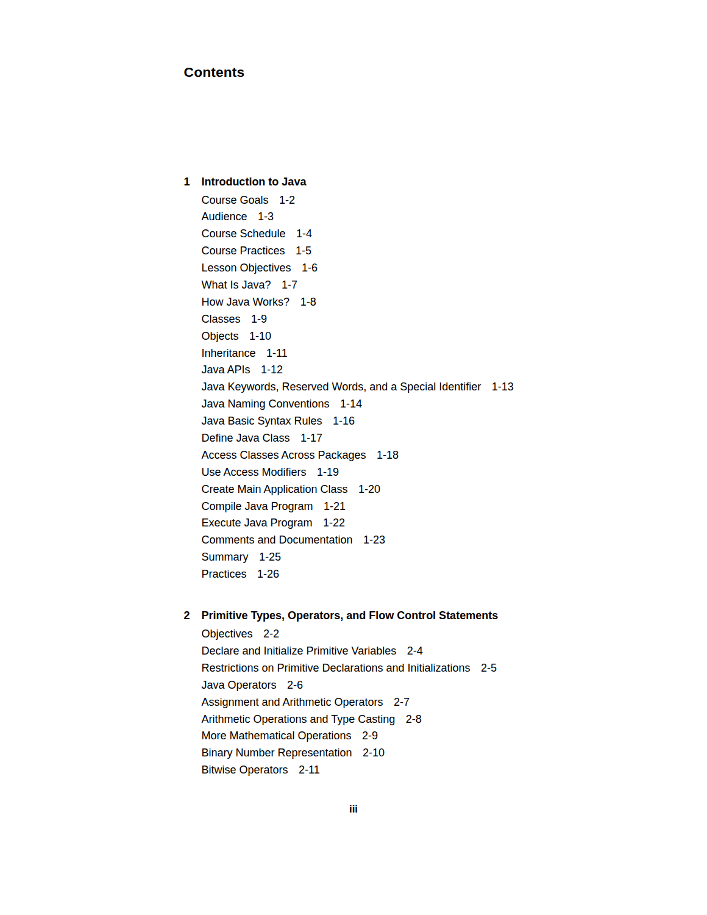Contents
1 Introduction to Java
Course Goals 1-2
Audience 1-3
Course Schedule 1-4
Course Practices 1-5
Lesson Objectives 1-6
What Is Java? 1-7
How Java Works? 1-8
Classes 1-9
Objects 1-10
Inheritance 1-11
Java APIs 1-12
Java Keywords, Reserved Words, and a Special Identifier 1-13
Java Naming Conventions 1-14
Java Basic Syntax Rules 1-16
Define Java Class 1-17
Access Classes Across Packages 1-18
Use Access Modifiers 1-19
Create Main Application Class 1-20
Compile Java Program 1-21
Execute Java Program 1-22
Comments and Documentation 1-23
Summary 1-25
Practices 1-26
2 Primitive Types, Operators, and Flow Control Statements
Objectives 2-2
Declare and Initialize Primitive Variables 2-4
Restrictions on Primitive Declarations and Initializations 2-5
Java Operators 2-6
Assignment and Arithmetic Operators 2-7
Arithmetic Operations and Type Casting 2-8
More Mathematical Operations 2-9
Binary Number Representation 2-10
Bitwise Operators 2-11
iii